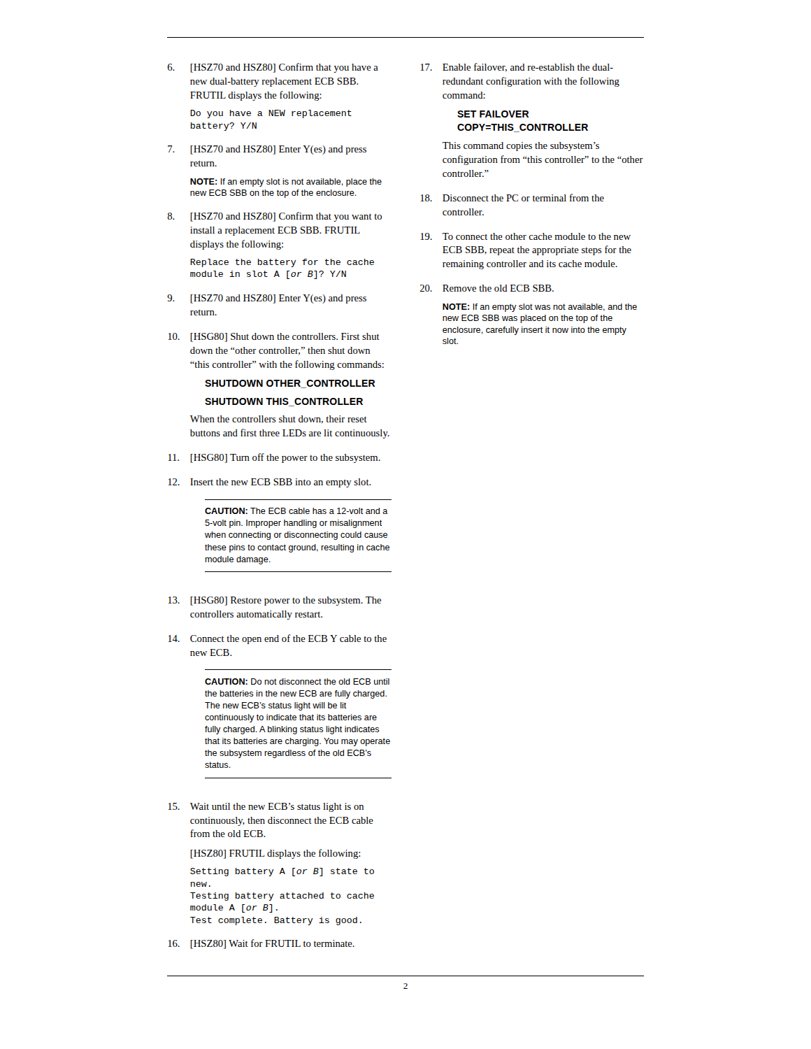6.
[HSZ70 and HSZ80] Confirm that you have a new dual-battery replacement ECB SBB. FRUTIL displays the following:
Do you have a NEW replacement battery? Y/N
7.
[HSZ70 and HSZ80] Enter Y(es) and press return.
NOTE: If an empty slot is not available, place the new ECB SBB on the top of the enclosure.
8.
[HSZ70 and HSZ80] Confirm that you want to install a replacement ECB SBB. FRUTIL displays the following:
Replace the battery for the cache module in slot A [or B]? Y/N
9.
[HSZ70 and HSZ80] Enter Y(es) and press return.
10.
[HSG80] Shut down the controllers. First shut down the “other controller,” then shut down “this controller” with the following commands:
SHUTDOWN OTHER_CONTROLLER
SHUTDOWN THIS_CONTROLLER
When the controllers shut down, their reset buttons and first three LEDs are lit continuously.
11.
[HSG80] Turn off the power to the subsystem.
12.
Insert the new ECB SBB into an empty slot.
CAUTION: The ECB cable has a 12-volt and a 5-volt pin. Improper handling or misalignment when connecting or disconnecting could cause these pins to contact ground, resulting in cache module damage.
13.
[HSG80] Restore power to the subsystem. The controllers automatically restart.
14.
Connect the open end of the ECB Y cable to the new ECB.
CAUTION: Do not disconnect the old ECB until the batteries in the new ECB are fully charged. The new ECB’s status light will be lit continuously to indicate that its batteries are fully charged. A blinking status light indicates that its batteries are charging. You may operate the subsystem regardless of the old ECB’s status.
15.
Wait until the new ECB’s status light is on continuously, then disconnect the ECB cable from the old ECB.
[HSZ80] FRUTIL displays the following:
Setting battery A [or B] state to new. Testing battery attached to cache module A [or B]. Test complete. Battery is good.
16.
[HSZ80] Wait for FRUTIL to terminate.
17.
Enable failover, and re-establish the dual-redundant configuration with the following command:
SET FAILOVER COPY=THIS_CONTROLLER
This command copies the subsystem’s configuration from “this controller” to the “other controller.”
18.
Disconnect the PC or terminal from the controller.
19.
To connect the other cache module to the new ECB SBB, repeat the appropriate steps for the remaining controller and its cache module.
20.
Remove the old ECB SBB.
NOTE: If an empty slot was not available, and the new ECB SBB was placed on the top of the enclosure, carefully insert it now into the empty slot.
2